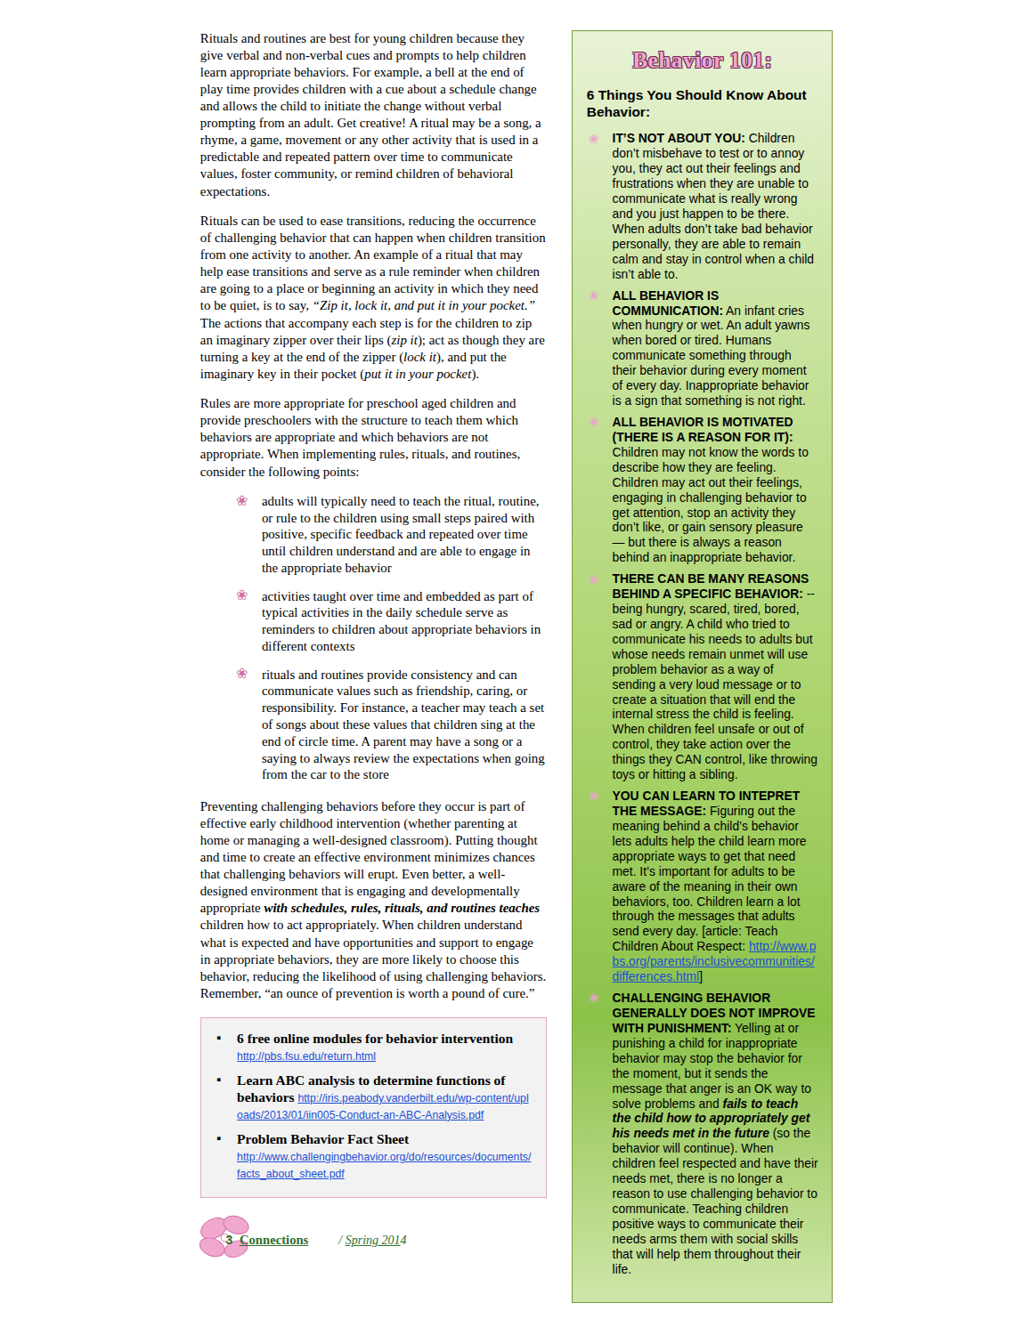Rituals and routines are best for young children because they give verbal and non-verbal cues and prompts to help children learn appropriate behaviors. For example, a bell at the end of play time provides children with a cue about a schedule change and allows the child to initiate the change without verbal prompting from an adult. Get creative! A ritual may be a song, a rhyme, a game, movement or any other activity that is used in a predictable and repeated pattern over time to communicate values, foster community, or remind children of behavioral expectations.
Rituals can be used to ease transitions, reducing the occurrence of challenging behavior that can happen when children transition from one activity to another. An example of a ritual that may help ease transitions and serve as a rule reminder when children are going to a place or beginning an activity in which they need to be quiet, is to say, “Zip it, lock it, and put it in your pocket.” The actions that accompany each step is for the children to zip an imaginary zipper over their lips (zip it); act as though they are turning a key at the end of the zipper (lock it), and put the imaginary key in their pocket (put it in your pocket).
Rules are more appropriate for preschool aged children and provide preschoolers with the structure to teach them which behaviors are appropriate and which behaviors are not appropriate. When implementing rules, rituals, and routines, consider the following points:
adults will typically need to teach the ritual, routine, or rule to the children using small steps paired with positive, specific feedback and repeated over time until children understand and are able to engage in the appropriate behavior
activities taught over time and embedded as part of typical activities in the daily schedule serve as reminders to children about appropriate behaviors in different contexts
rituals and routines provide consistency and can communicate values such as friendship, caring, or responsibility. For instance, a teacher may teach a set of songs about these values that children sing at the end of circle time. A parent may have a song or a saying to always review the expectations when going from the car to the store
Preventing challenging behaviors before they occur is part of effective early childhood intervention (whether parenting at home or managing a well-designed classroom). Putting thought and time to create an effective environment minimizes chances that challenging behaviors will erupt. Even better, a well-designed environment that is engaging and developmentally appropriate with schedules, rules, rituals, and routines teaches children how to act appropriately. When children understand what is expected and have opportunities and support to engage in appropriate behaviors, they are more likely to choose this behavior, reducing the likelihood of using challenging behaviors. Remember, “an ounce of prevention is worth a pound of cure.”
6 free online modules for behavior intervention
http://pbs.fsu.edu/return.html
Learn ABC analysis to determine functions of behaviors http://iris.peabody.vanderbilt.edu/wp-content/uploads/2013/01/iin005-Conduct-an-ABC-Analysis.pdf
Problem Behavior Fact Sheet
http://www.challengingbehavior.org/do/resources/documents/facts_about_sheet.pdf
3 Connections / Spring 2014
Behavior 101:
6 Things You Should Know About Behavior:
It’s not about you: Children don’t misbehave to test or to annoy you, they act out their feelings and frustrations when they are unable to communicate what is really wrong and you just happen to be there. When adults don’t take bad behavior personally, they are able to remain calm and stay in control when a child isn’t able to.
All behavior is communication: An infant cries when hungry or wet. An adult yawns when bored or tired. Humans communicate something through their behavior during every moment of every day. Inappropriate behavior is a sign that something is not right.
All behavior is motivated (there is a reason for it): Children may not know the words to describe how they are feeling. Children may act out their feelings, engaging in challenging behavior to get attention, stop an activity they don’t like, or gain sensory pleasure — but there is always a reason behind an inappropriate behavior.
There can be many reasons behind a specific behavior: -- being hungry, scared, tired, bored, sad or angry. A child who tried to communicate his needs to adults but whose needs remain unmet will use problem behavior as a way of sending a very loud message or to create a situation that will end the internal stress the child is feeling. When children feel unsafe or out of control, they take action over the things they CAN control, like throwing toys or hitting a sibling.
You can learn to intepret the message: Figuring out the meaning behind a child’s behavior lets adults help the child learn more appropriate ways to get that need met. It’s important for adults to be aware of the meaning in their own behaviors, too. Children learn a lot through the messages that adults send every day. [article: Teach Children About Respect: http://www.pbs.org/parents/inclusivecommunities/differences.html]
Challenging behavior generally does not improve with punishment: Yelling at or punishing a child for inappropriate behavior may stop the behavior for the moment, but it sends the message that anger is an OK way to solve problems and fails to teach the child how to appropriately get his needs met in the future (so the behavior will continue). When children feel respected and have their needs met, there is no longer a reason to use challenging behavior to communicate. Teaching children positive ways to communicate their needs arms them with social skills that will help them throughout their life.